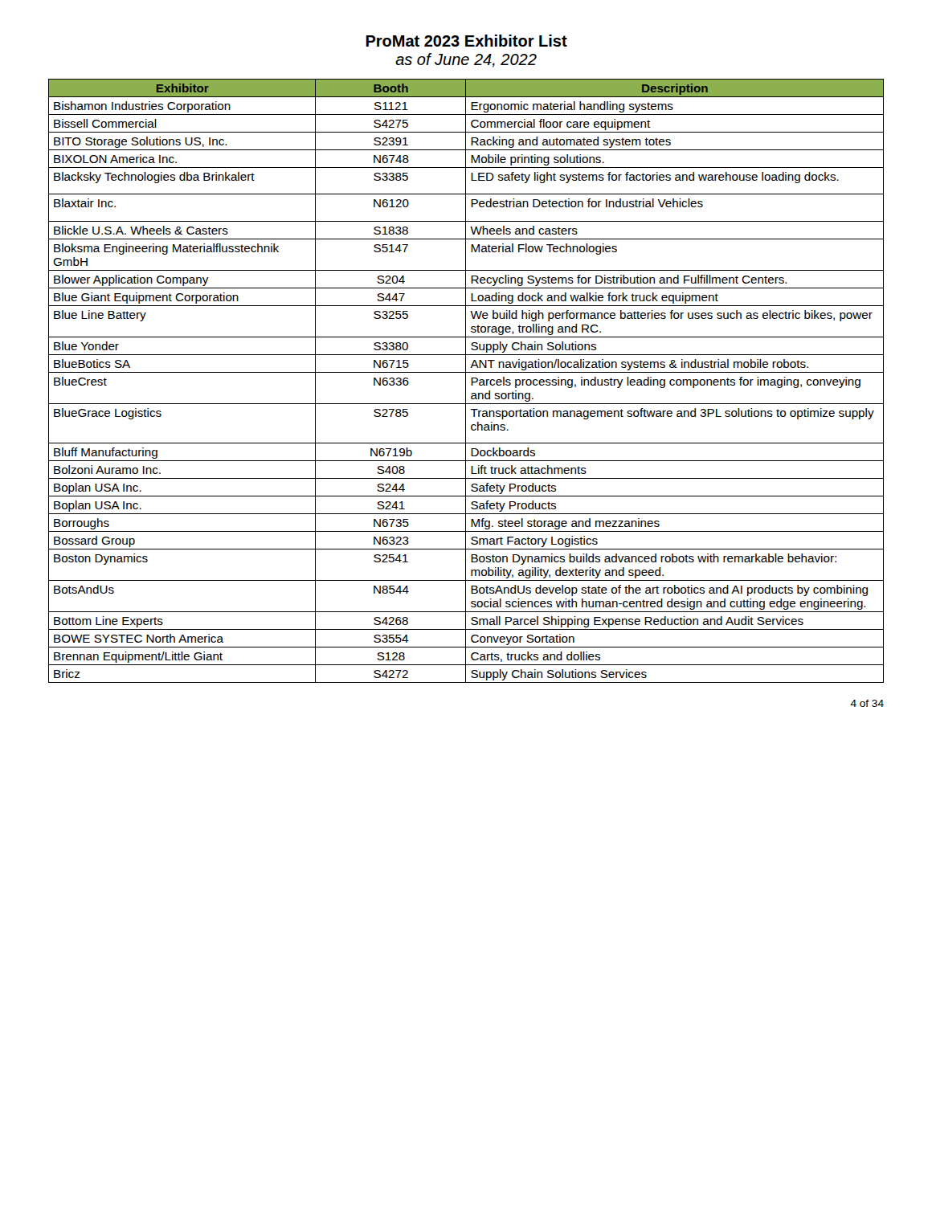ProMat 2023 Exhibitor List
as of June 24, 2022
| Exhibitor | Booth | Description |
| --- | --- | --- |
| Bishamon Industries Corporation | S1121 | Ergonomic material handling systems |
| Bissell Commercial | S4275 | Commercial floor care equipment |
| BITO Storage Solutions US, Inc. | S2391 | Racking and automated system totes |
| BIXOLON America Inc. | N6748 | Mobile printing solutions. |
| Blacksky Technologies dba Brinkalert | S3385 | LED safety light systems for factories and warehouse loading docks. |
| Blaxtair Inc. | N6120 | Pedestrian Detection for Industrial Vehicles |
| Blickle U.S.A. Wheels & Casters | S1838 | Wheels and casters |
| Bloksma Engineering Materialflusstechnik GmbH | S5147 | Material Flow Technologies |
| Blower Application Company | S204 | Recycling Systems for Distribution and Fulfillment Centers. |
| Blue Giant Equipment Corporation | S447 | Loading dock and walkie fork truck equipment |
| Blue Line Battery | S3255 | We build high performance batteries for uses such as electric bikes, power storage, trolling and RC. |
| Blue Yonder | S3380 | Supply Chain Solutions |
| BlueBotics SA | N6715 | ANT navigation/localization systems & industrial mobile robots. |
| BlueCrest | N6336 | Parcels processing, industry leading components for imaging, conveying and sorting. |
| BlueGrace Logistics | S2785 | Transportation management software and 3PL solutions to optimize supply chains. |
| Bluff Manufacturing | N6719b | Dockboards |
| Bolzoni Auramo Inc. | S408 | Lift truck attachments |
| Boplan USA Inc. | S244 | Safety Products |
| Boplan USA Inc. | S241 | Safety Products |
| Borroughs | N6735 | Mfg. steel storage and mezzanines |
| Bossard Group | N6323 | Smart Factory Logistics |
| Boston Dynamics | S2541 | Boston Dynamics builds advanced robots with remarkable behavior: mobility, agility, dexterity and speed. |
| BotsAndUs | N8544 | BotsAndUs develop state of the art robotics and AI products by combining social sciences with human-centred design and cutting edge engineering. |
| Bottom Line Experts | S4268 | Small Parcel Shipping Expense Reduction and Audit Services |
| BOWE SYSTEC North America | S3554 | Conveyor Sortation |
| Brennan Equipment/Little Giant | S128 | Carts, trucks and dollies |
| Bricz | S4272 | Supply Chain Solutions Services |
4 of 34